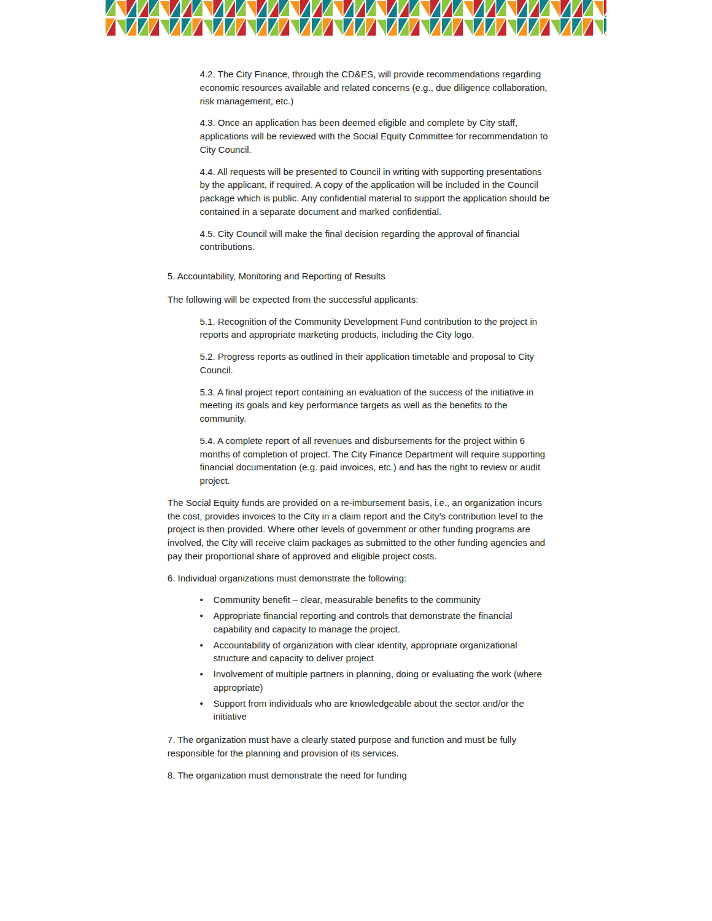4.2. The City Finance, through the CD&ES, will provide recommendations regarding economic resources available and related concerns (e.g., due diligence collaboration, risk management, etc.)
4.3. Once an application has been deemed eligible and complete by City staff, applications will be reviewed with the Social Equity Committee for recommendation to City Council.
4.4. All requests will be presented to Council in writing with supporting presentations by the applicant, if required. A copy of the application will be included in the Council package which is public. Any confidential material to support the application should be contained in a separate document and marked confidential.
4.5. City Council will make the final decision regarding the approval of financial contributions.
5. Accountability, Monitoring and Reporting of Results
The following will be expected from the successful applicants:
5.1. Recognition of the Community Development Fund contribution to the project in reports and appropriate marketing products, including the City logo.
5.2. Progress reports as outlined in their application timetable and proposal to City Council.
5.3. A final project report containing an evaluation of the success of the initiative in meeting its goals and key performance targets as well as the benefits to the community.
5.4. A complete report of all revenues and disbursements for the project within 6 months of completion of project. The City Finance Department will require supporting financial documentation (e.g. paid invoices, etc.) and has the right to review or audit project.
The Social Equity funds are provided on a re-imbursement basis, i.e., an organization incurs the cost, provides invoices to the City in a claim report and the City’s contribution level to the project is then provided. Where other levels of government or other funding programs are involved, the City will receive claim packages as submitted to the other funding agencies and pay their proportional share of approved and eligible project costs.
6. Individual organizations must demonstrate the following:
Community benefit – clear, measurable benefits to the community
Appropriate financial reporting and controls that demonstrate the financial capability and capacity to manage the project.
Accountability of organization with clear identity, appropriate organizational structure and capacity to deliver project
Involvement of multiple partners in planning, doing or evaluating the work (where appropriate)
Support from individuals who are knowledgeable about the sector and/or the initiative
7. The organization must have a clearly stated purpose and function and must be fully responsible for the planning and provision of its services.
8. The organization must demonstrate the need for funding